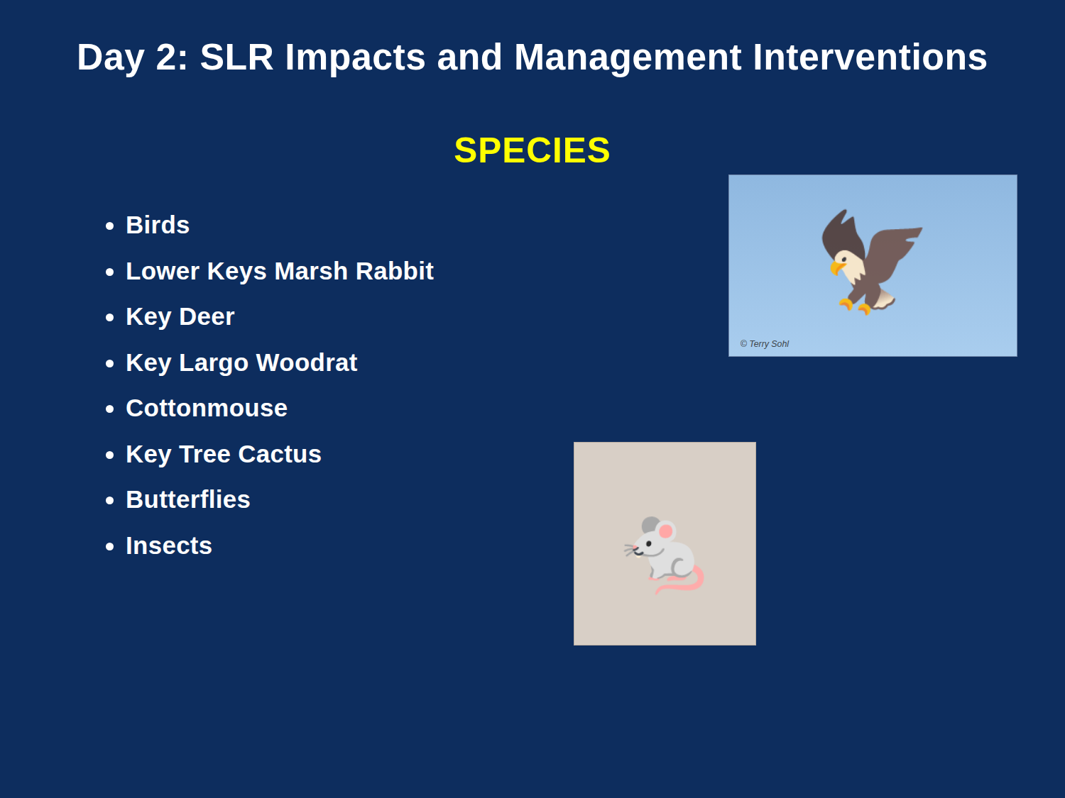Day 2: SLR Impacts and Management Interventions
SPECIES
Birds
Lower Keys Marsh Rabbit
Key Deer
Key Largo Woodrat
Cottonmouse
Key Tree Cactus
Butterflies
Insects
🦅
© Terry Sohl
🐁